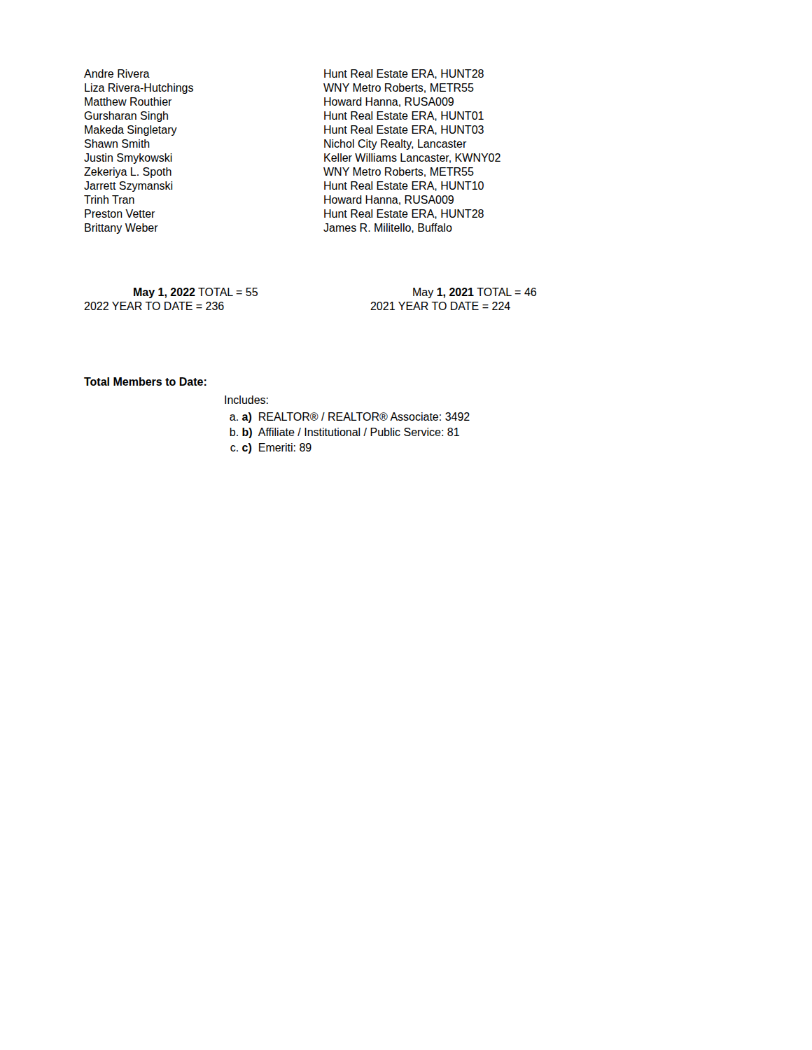| Andre Rivera | Hunt Real Estate ERA, HUNT28 |
| Liza Rivera-Hutchings | WNY Metro Roberts, METR55 |
| Matthew Routhier | Howard Hanna, RUSA009 |
| Gursharan Singh | Hunt Real Estate ERA, HUNT01 |
| Makeda Singletary | Hunt Real Estate ERA, HUNT03 |
| Shawn Smith | Nichol City Realty, Lancaster |
| Justin Smykowski | Keller Williams Lancaster, KWNY02 |
| Zekeriya L. Spoth | WNY Metro Roberts, METR55 |
| Jarrett Szymanski | Hunt Real Estate ERA, HUNT10 |
| Trinh Tran | Howard Hanna, RUSA009 |
| Preston Vetter | Hunt Real Estate ERA, HUNT28 |
| Brittany Weber | James R. Militello, Buffalo |
| May 1, 2022 TOTAL = 55 | May 1, 2021 TOTAL = 46 |
| 2022 YEAR TO DATE = 236 | 2021 YEAR TO DATE = 224 |
Total Members to Date:
Includes:
a) REALTOR® / REALTOR® Associate: 3492
b) Affiliate / Institutional / Public Service: 81
c) Emeriti: 89